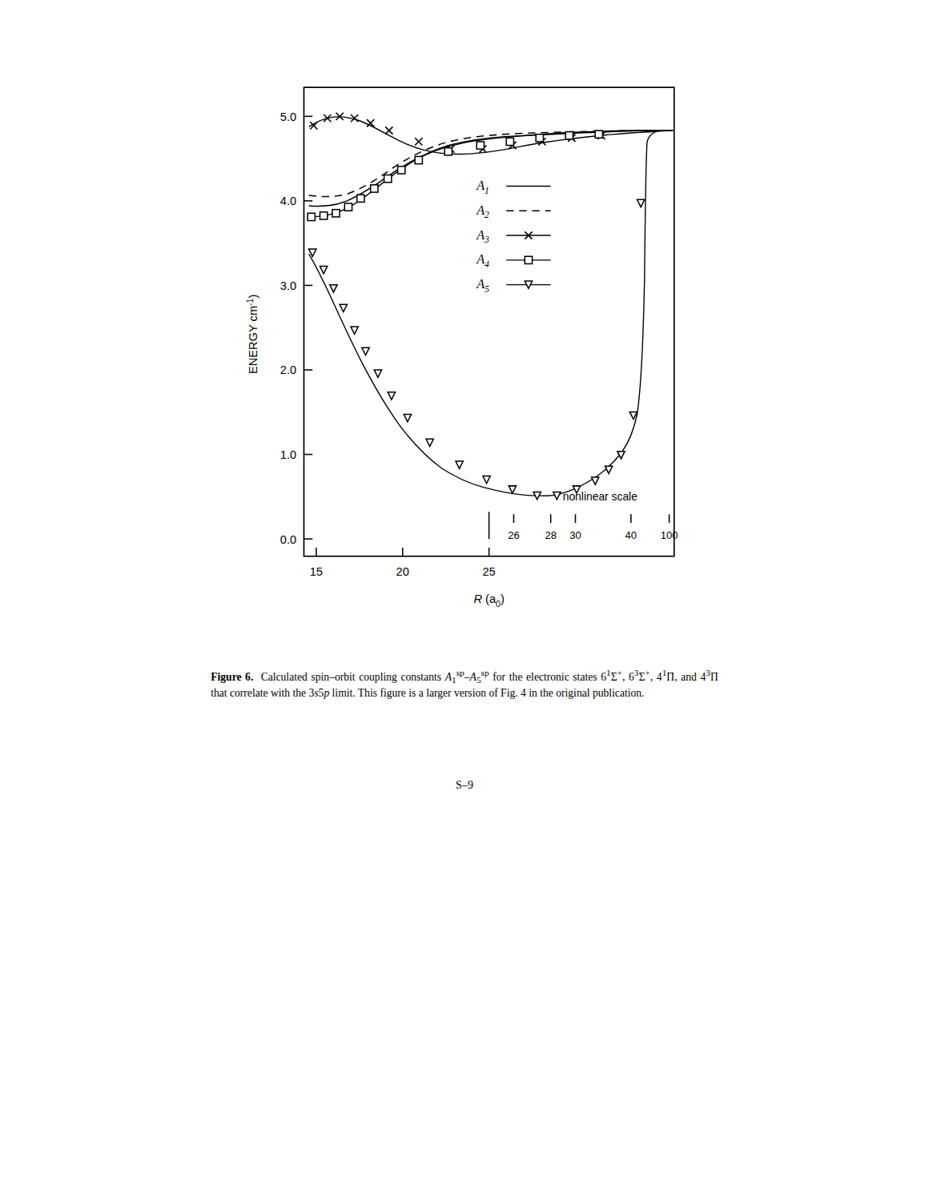Calculated spin–orbit coupling constants A1 through A5 versus internuclear distance R Five curves labeled A1 (solid), A2 (dashed), A3 (crosses), A4 (squares), and A5 (down triangles) plotted against R in units of a0 from 15 to 100 with a nonlinear scale beyond 25, and energy in inverse centimeters from 0 to about 5.3. 0.0 1.0 2.0 3.0 4.0 5.0 ENERGY cm-1) 15 20 25 R (a0) nonlinear scale 26 28 30 40 100 A1 A2 A3 A4 A5
Figure 6. Calculated spin–orbit coupling constants A1sp–A5sp for the electronic states 61Σ+, 63Σ+, 41Π, and 43Π that correlate with the 3s5p limit. This figure is a larger version of Fig. 4 in the original publication.
S–9